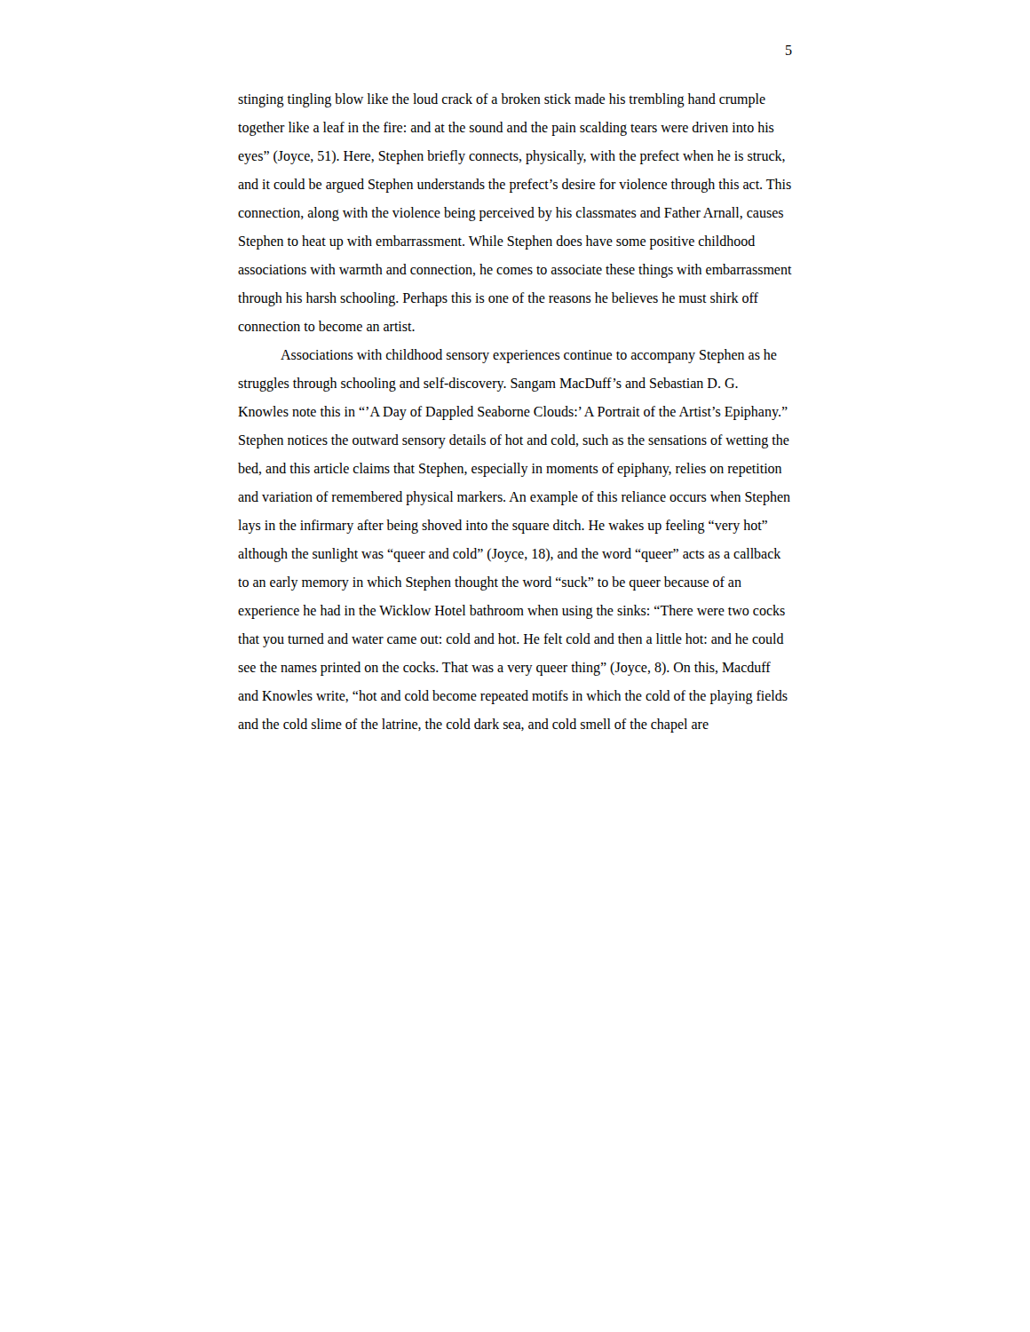5
stinging tingling blow like the loud crack of a broken stick made his trembling hand crumple together like a leaf in the fire: and at the sound and the pain scalding tears were driven into his eyes” (Joyce, 51). Here, Stephen briefly connects, physically, with the prefect when he is struck, and it could be argued Stephen understands the prefect’s desire for violence through this act. This connection, along with the violence being perceived by his classmates and Father Arnall, causes Stephen to heat up with embarrassment. While Stephen does have some positive childhood associations with warmth and connection, he comes to associate these things with embarrassment through his harsh schooling. Perhaps this is one of the reasons he believes he must shirk off connection to become an artist.
Associations with childhood sensory experiences continue to accompany Stephen as he struggles through schooling and self-discovery. Sangam MacDuff’s and Sebastian D. G. Knowles note this in “’A Day of Dappled Seaborne Clouds:’ A Portrait of the Artist’s Epiphany.” Stephen notices the outward sensory details of hot and cold, such as the sensations of wetting the bed, and this article claims that Stephen, especially in moments of epiphany, relies on repetition and variation of remembered physical markers. An example of this reliance occurs when Stephen lays in the infirmary after being shoved into the square ditch. He wakes up feeling “very hot” although the sunlight was “queer and cold” (Joyce, 18), and the word “queer” acts as a callback to an early memory in which Stephen thought the word “suck” to be queer because of an experience he had in the Wicklow Hotel bathroom when using the sinks: “There were two cocks that you turned and water came out: cold and hot. He felt cold and then a little hot: and he could see the names printed on the cocks. That was a very queer thing” (Joyce, 8). On this, Macduff and Knowles write, “hot and cold become repeated motifs in which the cold of the playing fields and the cold slime of the latrine, the cold dark sea, and cold smell of the chapel are